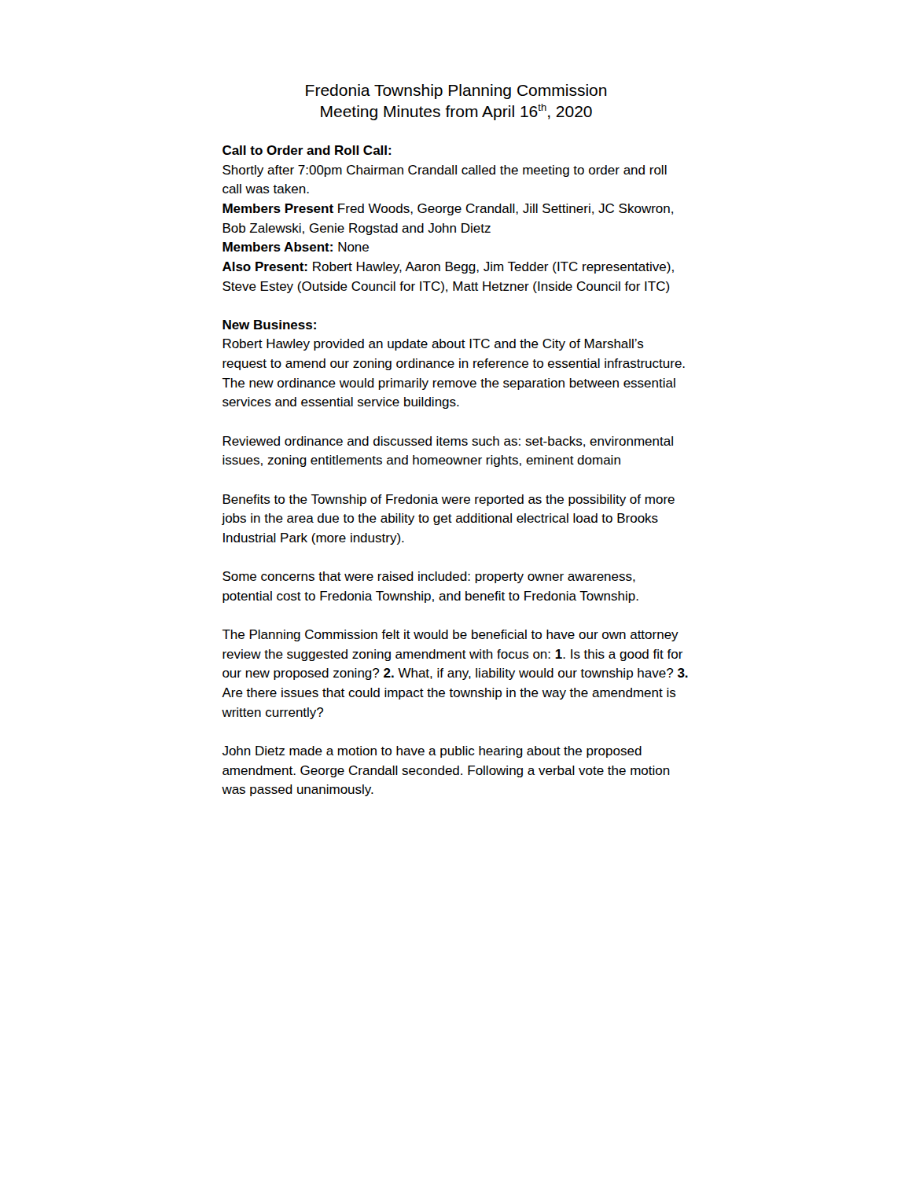Fredonia Township Planning Commission Meeting Minutes from April 16th, 2020
Call to Order and Roll Call:
Shortly after 7:00pm Chairman Crandall called the meeting to order and roll call was taken.
Members Present Fred Woods, George Crandall, Jill Settineri, JC Skowron, Bob Zalewski, Genie Rogstad and John Dietz
Members Absent: None
Also Present: Robert Hawley, Aaron Begg, Jim Tedder (ITC representative), Steve Estey (Outside Council for ITC), Matt Hetzner (Inside Council for ITC)
New Business:
Robert Hawley provided an update about ITC and the City of Marshall’s request to amend our zoning ordinance in reference to essential infrastructure. The new ordinance would primarily remove the separation between essential services and essential service buildings.
Reviewed ordinance and discussed items such as: set-backs, environmental issues, zoning entitlements and homeowner rights, eminent domain
Benefits to the Township of Fredonia were reported as the possibility of more jobs in the area due to the ability to get additional electrical load to Brooks Industrial Park (more industry).
Some concerns that were raised included: property owner awareness, potential cost to Fredonia Township, and benefit to Fredonia Township.
The Planning Commission felt it would be beneficial to have our own attorney review the suggested zoning amendment with focus on: 1. Is this a good fit for our new proposed zoning? 2. What, if any, liability would our township have? 3. Are there issues that could impact the township in the way the amendment is written currently?
John Dietz made a motion to have a public hearing about the proposed amendment. George Crandall seconded. Following a verbal vote the motion was passed unanimously.